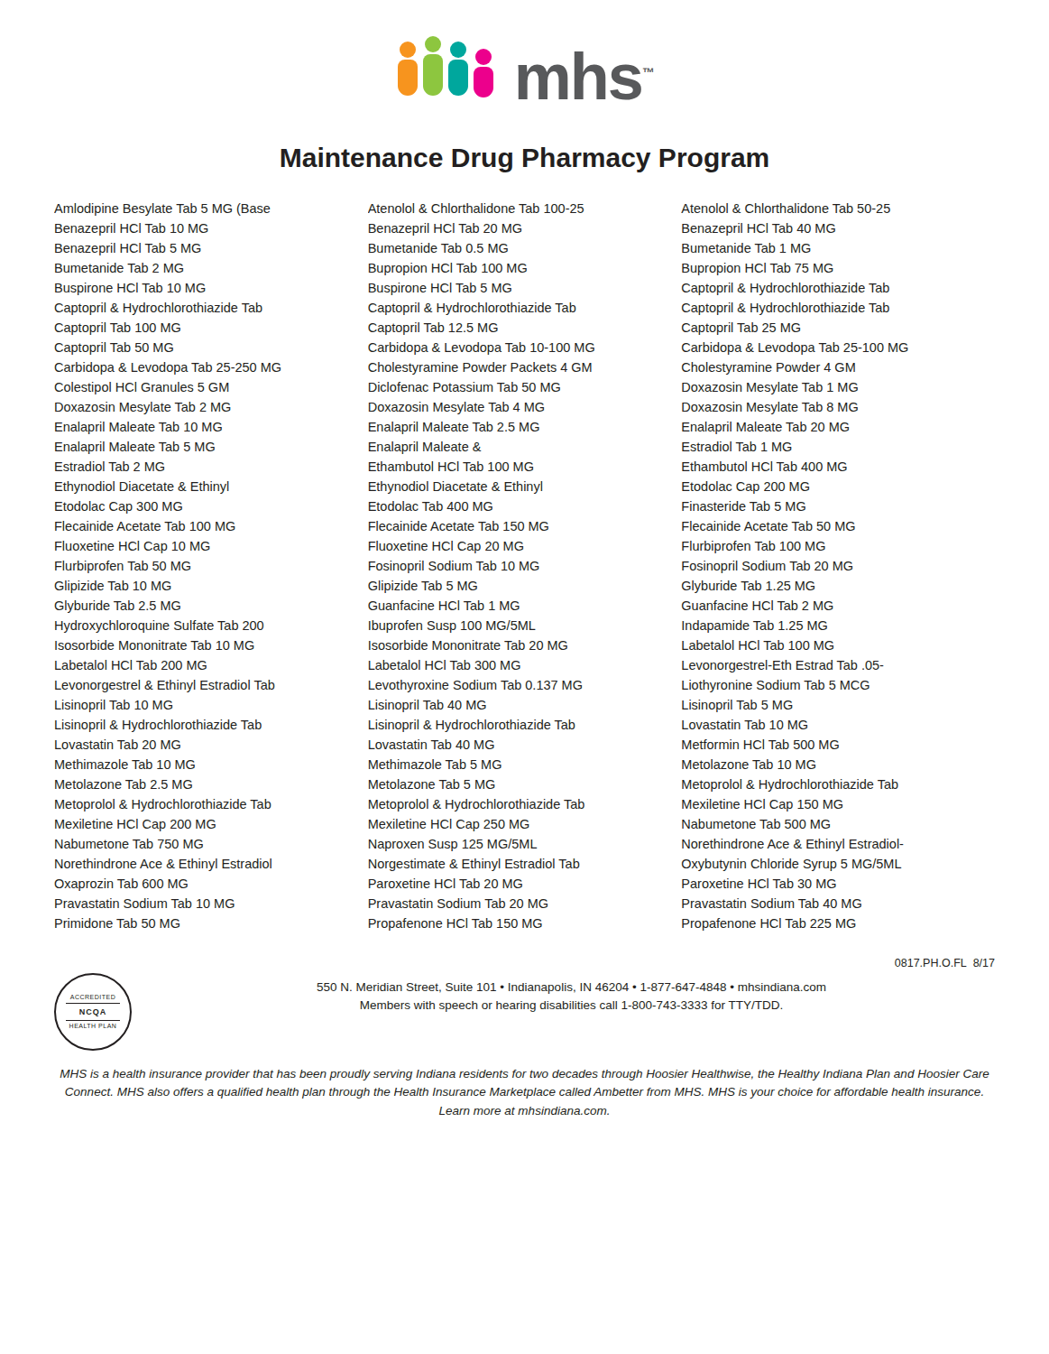mhs™
Maintenance Drug Pharmacy Program
| Amlodipine Besylate Tab 5 MG (Base | Atenolol & Chlorthalidone Tab 100-25 | Atenolol & Chlorthalidone Tab 50-25 |
| Benazepril HCl Tab 10 MG | Benazepril HCl Tab 20 MG | Benazepril HCl Tab 40 MG |
| Benazepril HCl Tab 5 MG | Bumetanide Tab 0.5 MG | Bumetanide Tab 1 MG |
| Bumetanide Tab 2 MG | Bupropion HCl Tab 100 MG | Bupropion HCl Tab 75 MG |
| Buspirone HCl Tab 10 MG | Buspirone HCl Tab 5 MG | Captopril & Hydrochlorothiazide Tab |
| Captopril & Hydrochlorothiazide Tab | Captopril & Hydrochlorothiazide Tab | Captopril & Hydrochlorothiazide Tab |
| Captopril Tab 100 MG | Captopril Tab 12.5 MG | Captopril Tab 25 MG |
| Captopril Tab 50 MG | Carbidopa & Levodopa Tab 10-100 MG | Carbidopa & Levodopa Tab 25-100 MG |
| Carbidopa & Levodopa Tab 25-250 MG | Cholestyramine Powder Packets 4 GM | Cholestyramine Powder 4 GM |
| Colestipol HCl Granules 5 GM | Diclofenac Potassium Tab 50 MG | Doxazosin Mesylate Tab 1 MG |
| Doxazosin Mesylate Tab 2 MG | Doxazosin Mesylate Tab 4 MG | Doxazosin Mesylate Tab 8 MG |
| Enalapril Maleate Tab 10 MG | Enalapril Maleate Tab 2.5 MG | Enalapril Maleate Tab 20 MG |
| Enalapril Maleate Tab 5 MG | Enalapril Maleate & | Estradiol Tab 1 MG |
| Estradiol Tab 2 MG | Ethambutol HCl Tab 100 MG | Ethambutol HCl Tab 400 MG |
| Ethynodiol Diacetate & Ethinyl | Ethynodiol Diacetate & Ethinyl | Etodolac Cap 200 MG |
| Etodolac Cap 300 MG | Etodolac Tab 400 MG | Finasteride Tab 5 MG |
| Flecainide Acetate Tab 100 MG | Flecainide Acetate Tab 150 MG | Flecainide Acetate Tab 50 MG |
| Fluoxetine HCl Cap 10 MG | Fluoxetine HCl Cap 20 MG | Flurbiprofen Tab 100 MG |
| Flurbiprofen Tab 50 MG | Fosinopril Sodium Tab 10 MG | Fosinopril Sodium Tab 20 MG |
| Glipizide Tab 10 MG | Glipizide Tab 5 MG | Glyburide Tab 1.25 MG |
| Glyburide Tab 2.5 MG | Guanfacine HCl Tab 1 MG | Guanfacine HCl Tab 2 MG |
| Hydroxychloroquine Sulfate Tab 200 | Ibuprofen Susp 100 MG/5ML | Indapamide Tab 1.25 MG |
| Isosorbide Mononitrate Tab 10 MG | Isosorbide Mononitrate Tab 20 MG | Labetalol HCl Tab 100 MG |
| Labetalol HCl Tab 200 MG | Labetalol HCl Tab 300 MG | Levonorgestrel-Eth Estrad Tab .05- |
| Levonorgestrel & Ethinyl Estradiol Tab | Levothyroxine Sodium Tab 0.137 MG | Liothyronine Sodium Tab 5 MCG |
| Lisinopril Tab 10 MG | Lisinopril Tab 40 MG | Lisinopril Tab 5 MG |
| Lisinopril & Hydrochlorothiazide Tab | Lisinopril & Hydrochlorothiazide Tab | Lovastatin Tab 10 MG |
| Lovastatin Tab 20 MG | Lovastatin Tab 40 MG | Metformin HCl Tab 500 MG |
| Methimazole Tab 10 MG | Methimazole Tab 5 MG | Metolazone Tab 10 MG |
| Metolazone Tab 2.5 MG | Metolazone Tab 5 MG | Metoprolol & Hydrochlorothiazide Tab |
| Metoprolol & Hydrochlorothiazide Tab | Metoprolol & Hydrochlorothiazide Tab | Mexiletine HCl Cap 150 MG |
| Mexiletine HCl Cap 200 MG | Mexiletine HCl Cap 250 MG | Nabumetone Tab 500 MG |
| Nabumetone Tab 750 MG | Naproxen Susp 125 MG/5ML | Norethindrone Ace & Ethinyl Estradiol- |
| Norethindrone Ace & Ethinyl Estradiol | Norgestimate & Ethinyl Estradiol Tab | Oxybutynin Chloride Syrup 5 MG/5ML |
| Oxaprozin Tab 600 MG | Paroxetine HCl Tab 20 MG | Paroxetine HCl Tab 30 MG |
| Pravastatin Sodium Tab 10 MG | Pravastatin Sodium Tab 20 MG | Pravastatin Sodium Tab 40 MG |
| Primidone Tab 50 MG | Propafenone HCl Tab 150 MG | Propafenone HCl Tab 225 MG |
0817.PH.O.FL 8/17
Accredited
NCQA
Health Plan
550 N. Meridian Street, Suite 101 • Indianapolis, IN 46204 • 1-877-647-4848 • mhsindiana.com
Members with speech or hearing disabilities call 1-800-743-3333 for TTY/TDD.
MHS is a health insurance provider that has been proudly serving Indiana residents for two decades through Hoosier Healthwise, the Healthy Indiana Plan and Hoosier Care Connect. MHS also offers a qualified health plan through the Health Insurance Marketplace called Ambetter from MHS. MHS is your choice for affordable health insurance. Learn more at mhsindiana.com.